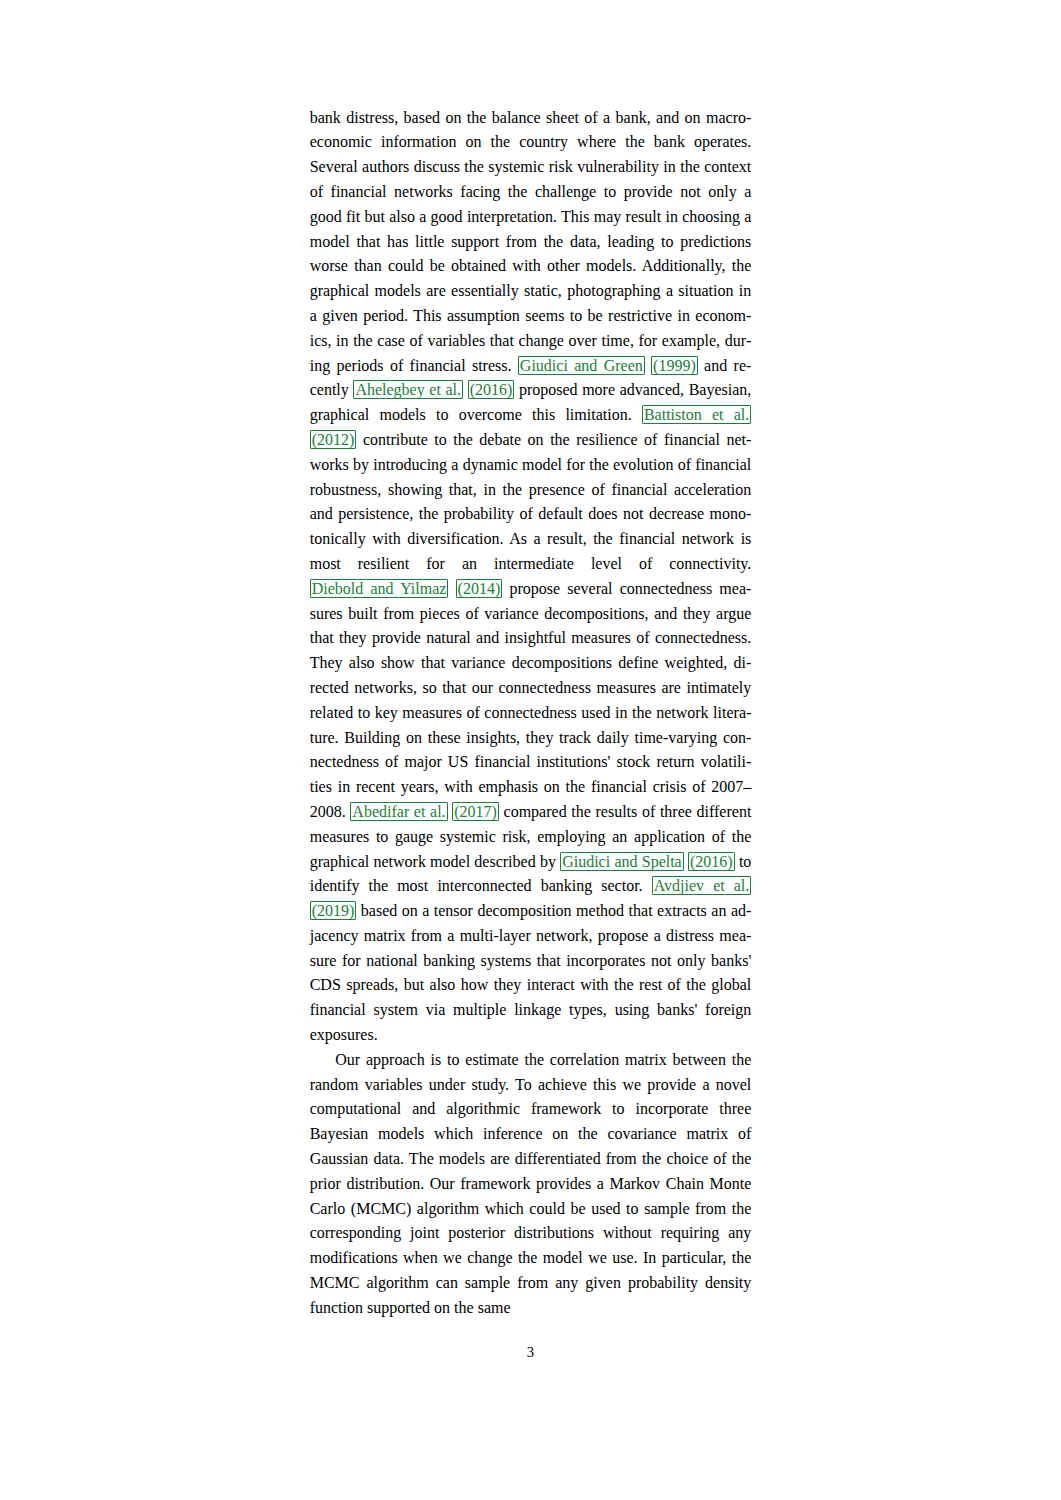bank distress, based on the balance sheet of a bank, and on macroeconomic information on the country where the bank operates. Several authors discuss the systemic risk vulnerability in the context of financial networks facing the challenge to provide not only a good fit but also a good interpretation. This may result in choosing a model that has little support from the data, leading to predictions worse than could be obtained with other models. Additionally, the graphical models are essentially static, photographing a situation in a given period. This assumption seems to be restrictive in economics, in the case of variables that change over time, for example, during periods of financial stress. Giudici and Green (1999) and recently Ahelegbey et al. (2016) proposed more advanced, Bayesian, graphical models to overcome this limitation. Battiston et al. (2012) contribute to the debate on the resilience of financial networks by introducing a dynamic model for the evolution of financial robustness, showing that, in the presence of financial acceleration and persistence, the probability of default does not decrease monotonically with diversification. As a result, the financial network is most resilient for an intermediate level of connectivity. Diebold and Yilmaz (2014) propose several connectedness measures built from pieces of variance decompositions, and they argue that they provide natural and insightful measures of connectedness. They also show that variance decompositions define weighted, directed networks, so that our connectedness measures are intimately related to key measures of connectedness used in the network literature. Building on these insights, they track daily time-varying connectedness of major US financial institutions' stock return volatilities in recent years, with emphasis on the financial crisis of 2007–2008. Abedifar et al. (2017) compared the results of three different measures to gauge systemic risk, employing an application of the graphical network model described by Giudici and Spelta (2016) to identify the most interconnected banking sector. Avdjiev et al. (2019) based on a tensor decomposition method that extracts an adjacency matrix from a multi-layer network, propose a distress measure for national banking systems that incorporates not only banks' CDS spreads, but also how they interact with the rest of the global financial system via multiple linkage types, using banks' foreign exposures.
Our approach is to estimate the correlation matrix between the random variables under study. To achieve this we provide a novel computational and algorithmic framework to incorporate three Bayesian models which inference on the covariance matrix of Gaussian data. The models are differentiated from the choice of the prior distribution. Our framework provides a Markov Chain Monte Carlo (MCMC) algorithm which could be used to sample from the corresponding joint posterior distributions without requiring any modifications when we change the model we use. In particular, the MCMC algorithm can sample from any given probability density function supported on the same
3